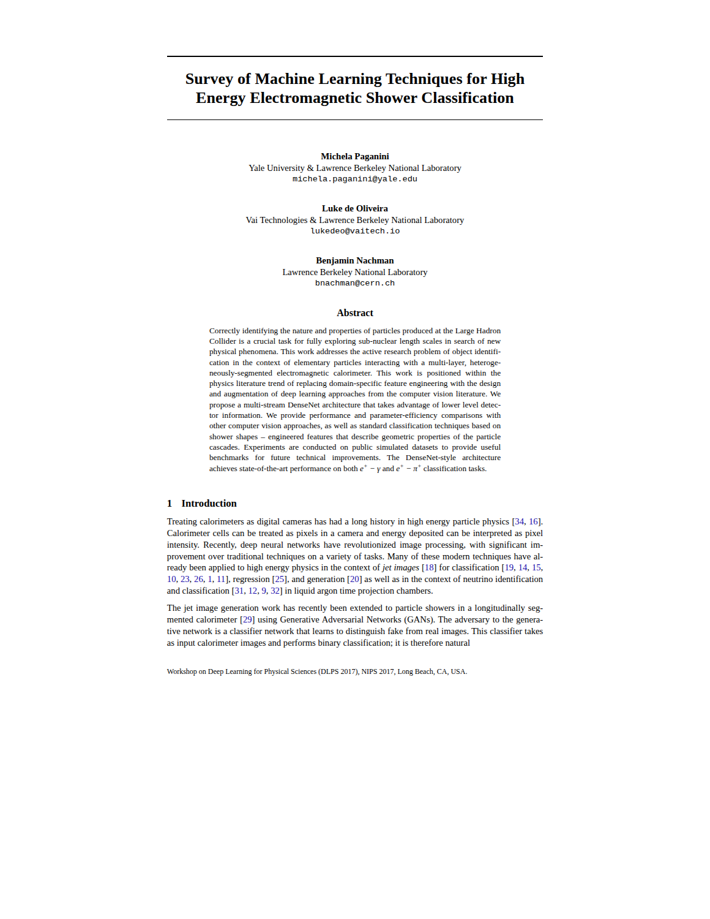Survey of Machine Learning Techniques for High
Energy Electromagnetic Shower Classification
Michela Paganini
Yale University & Lawrence Berkeley National Laboratory
michela.paganini@yale.edu
Luke de Oliveira
Vai Technologies & Lawrence Berkeley National Laboratory
lukedeo@vaitech.io
Benjamin Nachman
Lawrence Berkeley National Laboratory
bnachman@cern.ch
Abstract
Correctly identifying the nature and properties of particles produced at the Large Hadron Collider is a crucial task for fully exploring sub-nuclear length scales in search of new physical phenomena. This work addresses the active research problem of object identification in the context of elementary particles interacting with a multi-layer, heterogeneously-segmented electromagnetic calorimeter. This work is positioned within the physics literature trend of replacing domain-specific feature engineering with the design and augmentation of deep learning approaches from the computer vision literature. We propose a multi-stream DenseNet architecture that takes advantage of lower level detector information. We provide performance and parameter-efficiency comparisons with other computer vision approaches, as well as standard classification techniques based on shower shapes – engineered features that describe geometric properties of the particle cascades. Experiments are conducted on public simulated datasets to provide useful benchmarks for future technical improvements. The DenseNet-style architecture achieves state-of-the-art performance on both e+ − γ and e+ − π+ classification tasks.
1 Introduction
Treating calorimeters as digital cameras has had a long history in high energy particle physics [34, 16]. Calorimeter cells can be treated as pixels in a camera and energy deposited can be interpreted as pixel intensity. Recently, deep neural networks have revolutionized image processing, with significant improvement over traditional techniques on a variety of tasks. Many of these modern techniques have already been applied to high energy physics in the context of jet images [18] for classification [19, 14, 15, 10, 23, 26, 1, 11], regression [25], and generation [20] as well as in the context of neutrino identification and classification [31, 12, 9, 32] in liquid argon time projection chambers.
The jet image generation work has recently been extended to particle showers in a longitudinally segmented calorimeter [29] using Generative Adversarial Networks (GANs). The adversary to the generative network is a classifier network that learns to distinguish fake from real images. This classifier takes as input calorimeter images and performs binary classification; it is therefore natural
Workshop on Deep Learning for Physical Sciences (DLPS 2017), NIPS 2017, Long Beach, CA, USA.